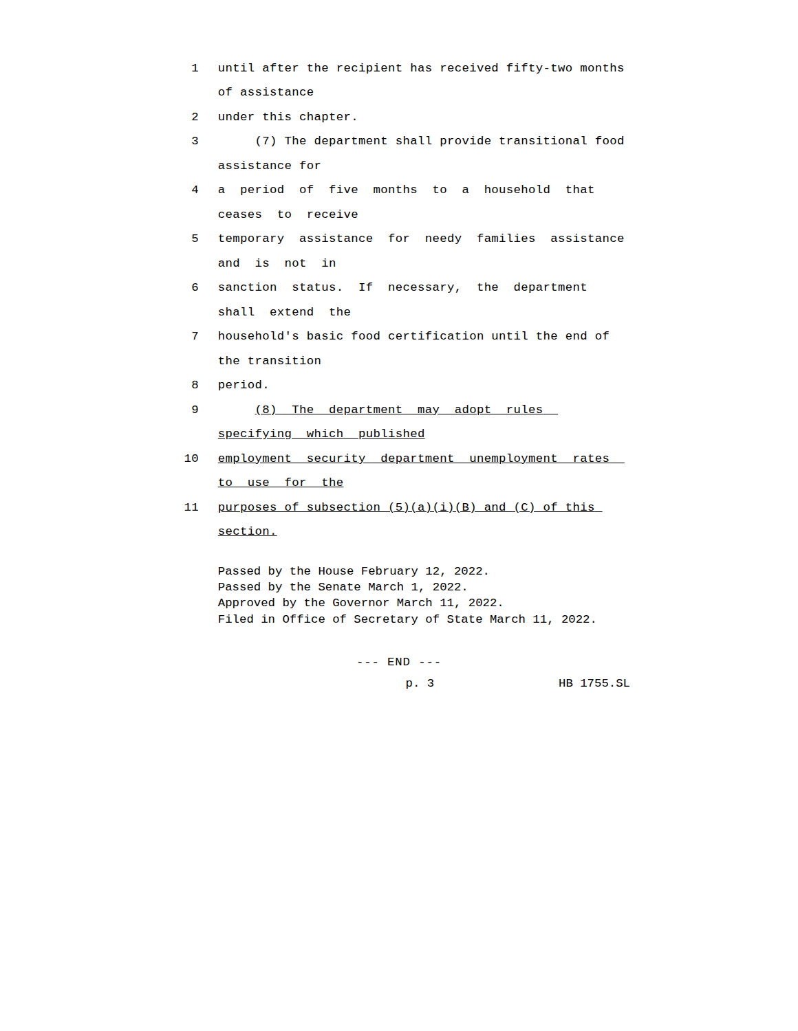until after the recipient has received fifty-two months of assistance
under this chapter.
(7) The department shall provide transitional food assistance for
a period of five months to a household that ceases to receive
temporary assistance for needy families assistance and is not in
sanction status. If necessary, the department shall extend the
household's basic food certification until the end of the transition
period.
(8) The department may adopt rules specifying which published
employment security department unemployment rates to use for the
purposes of subsection (5)(a)(i)(B) and (C) of this section.
Passed by the House February 12, 2022.
Passed by the Senate March 1, 2022.
Approved by the Governor March 11, 2022.
Filed in Office of Secretary of State March 11, 2022.
--- END ---
p. 3 HB 1755.SL